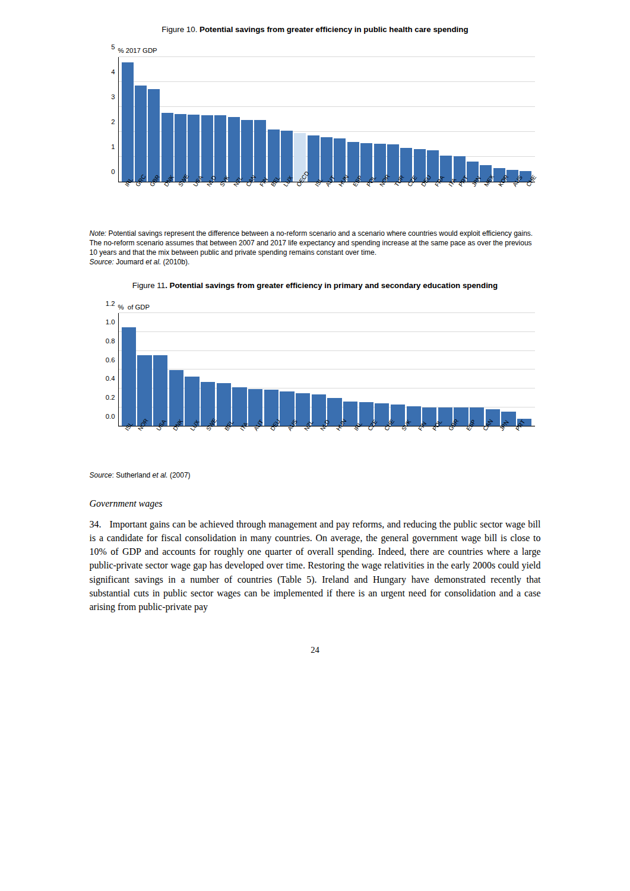Figure 10. Potential savings from greater efficiency in public health care spending
% 2017 GDP
0
1
2
3
4
5
IRL GRC GBR DNK SWE USA NLD SVK NZL CAN FIN BEL LUX OECD ISL AUT HUN ESP POL NOR TUR CZE DEU FRA ITA PRT JPN MEX KOR AUS CHE
Note: Potential savings represent the difference between a no-reform scenario and a scenario where countries would exploit efficiency gains. The no-reform scenario assumes that between 2007 and 2017 life expectancy and spending increase at the same pace as over the previous 10 years and that the mix between public and private spending remains constant over time.
Source: Joumard et al. (2010b).
Figure 11. Potential savings from greater efficiency in primary and secondary education spending
% of GDP
0.0
0.2
0.4
0.6
0.8
1.0
1.2
ISL NOR USA DNK LUX SWE BEL ITA AUT DEU AUS NZL NLD HUN IRL CZE CHE SVK FIN POL GBR ESP CAN JPN PRT
Source: Sutherland et al. (2007)
Government wages
34. Important gains can be achieved through management and pay reforms, and reducing the public sector wage bill is a candidate for fiscal consolidation in many countries. On average, the general government wage bill is close to 10% of GDP and accounts for roughly one quarter of overall spending. Indeed, there are countries where a large public-private sector wage gap has developed over time. Restoring the wage relativities in the early 2000s could yield significant savings in a number of countries (Table 5). Ireland and Hungary have demonstrated recently that substantial cuts in public sector wages can be implemented if there is an urgent need for consolidation and a case arising from public-private pay
24